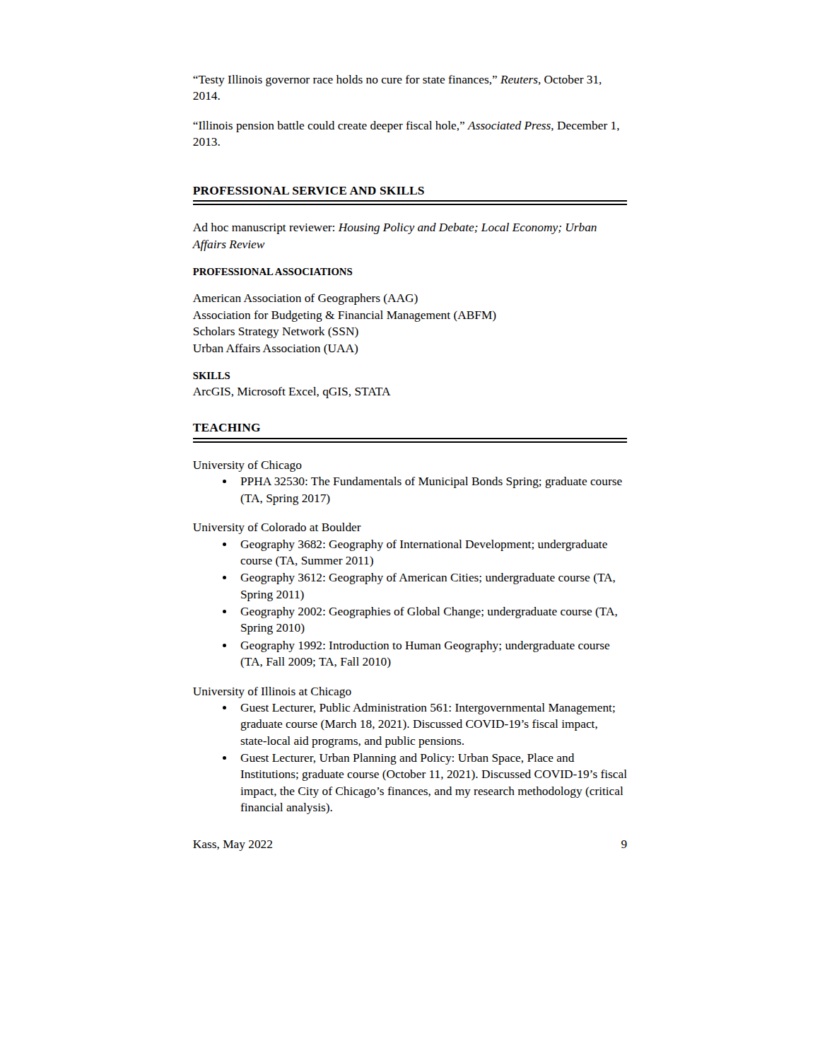“Testy Illinois governor race holds no cure for state finances,” Reuters, October 31, 2014.
“Illinois pension battle could create deeper fiscal hole,” Associated Press, December 1, 2013.
PROFESSIONAL SERVICE AND SKILLS
Ad hoc manuscript reviewer: Housing Policy and Debate; Local Economy; Urban Affairs Review
PROFESSIONAL ASSOCIATIONS
American Association of Geographers (AAG)
Association for Budgeting & Financial Management (ABFM)
Scholars Strategy Network (SSN)
Urban Affairs Association (UAA)
SKILLS
ArcGIS, Microsoft Excel, qGIS, STATA
TEACHING
University of Chicago
PPHA 32530: The Fundamentals of Municipal Bonds Spring; graduate course (TA, Spring 2017)
University of Colorado at Boulder
Geography 3682: Geography of International Development; undergraduate course (TA, Summer 2011)
Geography 3612: Geography of American Cities; undergraduate course (TA, Spring 2011)
Geography 2002: Geographies of Global Change; undergraduate course (TA, Spring 2010)
Geography 1992: Introduction to Human Geography; undergraduate course (TA, Fall 2009; TA, Fall 2010)
University of Illinois at Chicago
Guest Lecturer, Public Administration 561: Intergovernmental Management; graduate course (March 18, 2021). Discussed COVID-19’s fiscal impact, state-local aid programs, and public pensions.
Guest Lecturer, Urban Planning and Policy: Urban Space, Place and Institutions; graduate course (October 11, 2021). Discussed COVID-19’s fiscal impact, the City of Chicago’s finances, and my research methodology (critical financial analysis).
Kass, May 2022 9